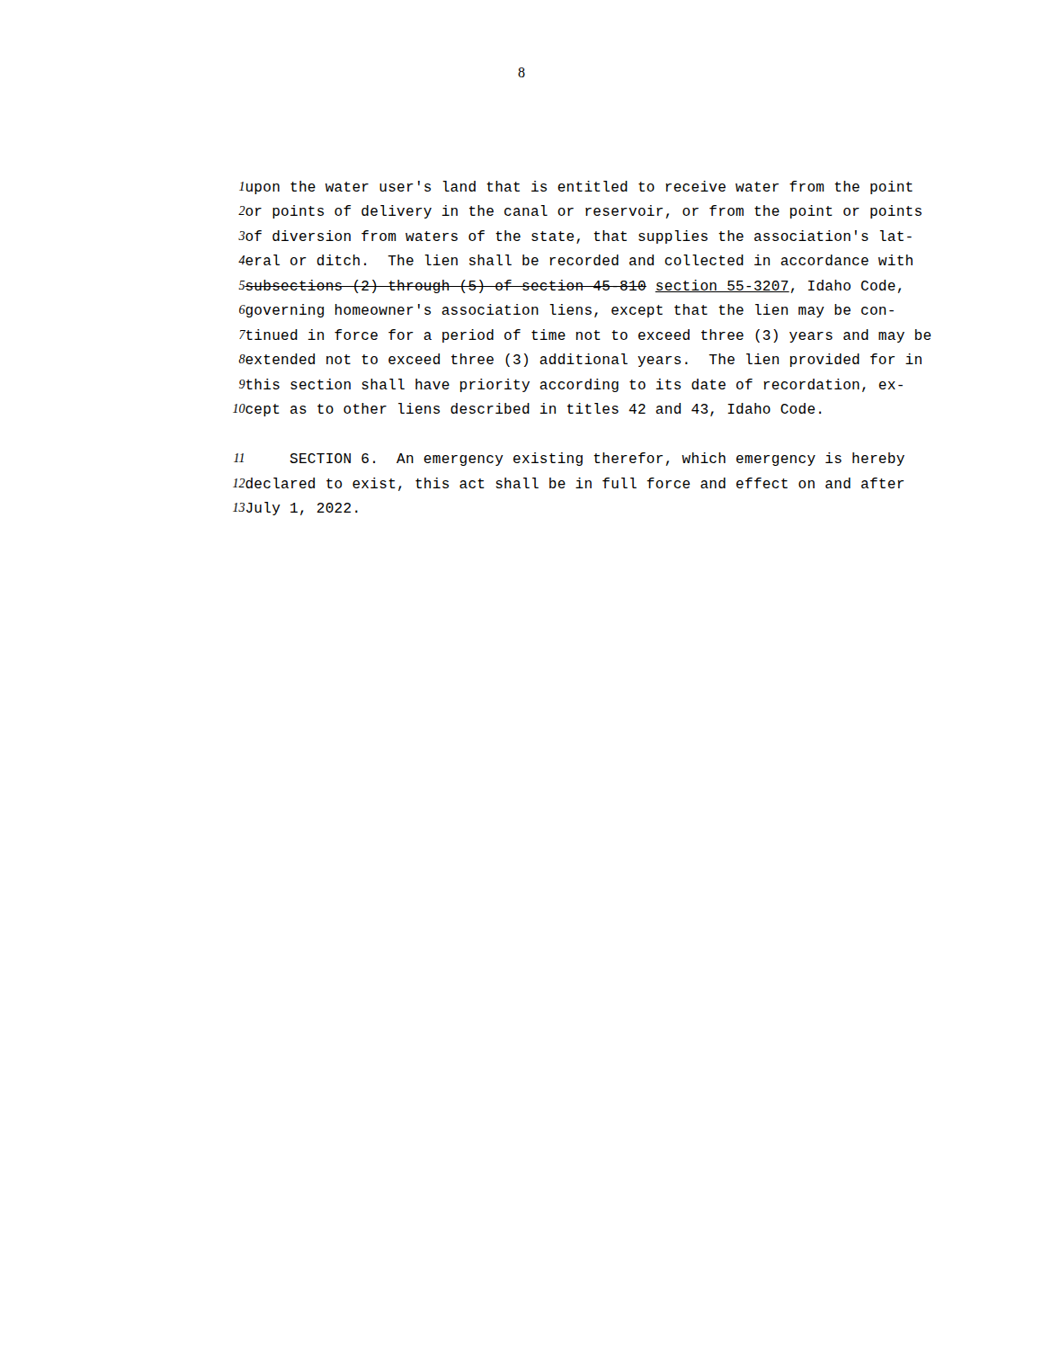8
| 1 | upon the water user's land that is entitled to receive water from the point |
| 2 | or points of delivery in the canal or reservoir, or from the point or points |
| 3 | of diversion from waters of the state, that supplies the association's lat- |
| 4 | eral or ditch. The lien shall be recorded and collected in accordance with |
| 5 | subsections (2) through (5) of section 45-810 section 55-3207 , Idaho Code, |
| 6 | governing homeowner's association liens, except that the lien may be con- |
| 7 | tinued in force for a period of time not to exceed three (3) years and may be |
| 8 | extended not to exceed three (3) additional years. The lien provided for in |
| 9 | this section shall have priority according to its date of recordation, ex- |
| 10 | cept as to other liens described in titles 42 and 43, Idaho Code. |
| 11 | SECTION 6. An emergency existing therefor, which emergency is hereby |
| 12 | declared to exist, this act shall be in full force and effect on and after |
| 13 | July 1, 2022. |